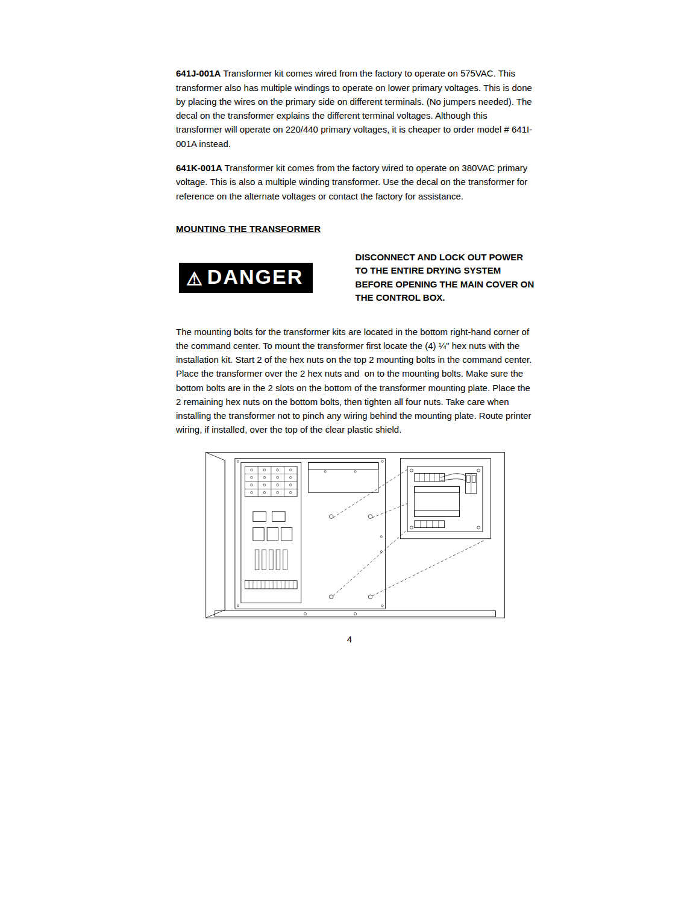641J-001A Transformer kit comes wired from the factory to operate on 575VAC. This transformer also has multiple windings to operate on lower primary voltages. This is done by placing the wires on the primary side on different terminals. (No jumpers needed). The decal on the transformer explains the different terminal voltages. Although this transformer will operate on 220/440 primary voltages, it is cheaper to order model # 641I-001A instead.
641K-001A Transformer kit comes from the factory wired to operate on 380VAC primary voltage. This is also a multiple winding transformer. Use the decal on the transformer for reference on the alternate voltages or contact the factory for assistance.
MOUNTING THE TRANSFORMER
⚠DANGER
DISCONNECT AND LOCK OUT POWER TO THE ENTIRE DRYING SYSTEM BEFORE OPENING THE MAIN COVER ON THE CONTROL BOX.
The mounting bolts for the transformer kits are located in the bottom right-hand corner of the command center. To mount the transformer first locate the (4) ¼" hex nuts with the installation kit. Start 2 of the hex nuts on the top 2 mounting bolts in the command center. Place the transformer over the 2 hex nuts and on to the mounting bolts. Make sure the bottom bolts are in the 2 slots on the bottom of the transformer mounting plate. Place the 2 remaining hex nuts on the bottom bolts, then tighten all four nuts. Take care when installing the transformer not to pinch any wiring behind the mounting plate. Route printer wiring, if installed, over the top of the clear plastic shield.
4